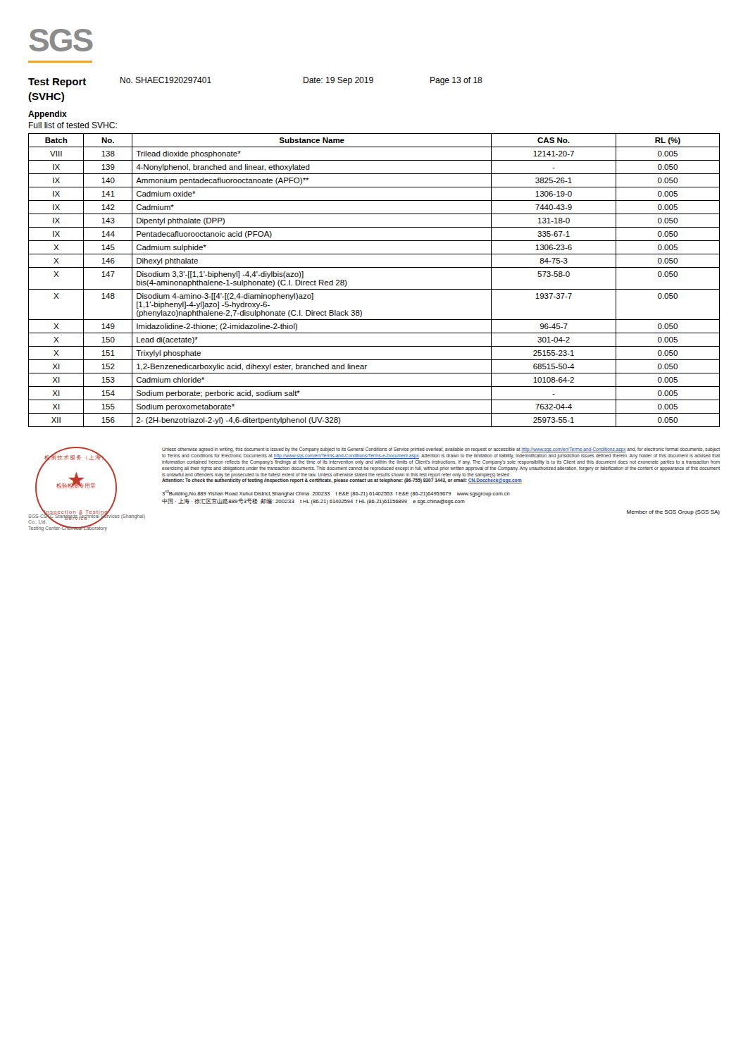SGS
| Test Report | No. SHAEC1920297401 | Date: 19 Sep 2019 | Page 13 of 18 |
(SVHC)
Appendix
Full list of tested SVHC:
| Batch | No. | Substance Name | CAS No. | RL (%) |
| --- | --- | --- | --- | --- |
| VIII | 138 | Trilead dioxide phosphonate* | 12141-20-7 | 0.005 |
| IX | 139 | 4-Nonylphenol, branched and linear, ethoxylated | - | 0.050 |
| IX | 140 | Ammonium pentadecafluorooctanoate (APFO)** | 3825-26-1 | 0.050 |
| IX | 141 | Cadmium oxide* | 1306-19-0 | 0.005 |
| IX | 142 | Cadmium* | 7440-43-9 | 0.005 |
| IX | 143 | Dipentyl phthalate (DPP) | 131-18-0 | 0.050 |
| IX | 144 | Pentadecafluorooctanoic acid (PFOA) | 335-67-1 | 0.050 |
| X | 145 | Cadmium sulphide* | 1306-23-6 | 0.005 |
| X | 146 | Dihexyl phthalate | 84-75-3 | 0.050 |
| X | 147 | Disodium 3,3'-[[1,1'-biphenyl] -4,4'-diylbis(azo)] bis(4-aminonaphthalene-1-sulphonate) (C.I. Direct Red 28) | 573-58-0 | 0.050 |
| X | 148 | Disodium 4-amino-3-[[4'-[(2,4-diaminophenyl)azo] [1,1'-biphenyl]-4-yl]azo] -5-hydroxy-6- (phenylazo)naphthalene-2,7-disulphonate (C.I. Direct Black 38) | 1937-37-7 | 0.050 |
| X | 149 | Imidazolidine-2-thione; (2-imidazoline-2-thiol) | 96-45-7 | 0.050 |
| X | 150 | Lead di(acetate)* | 301-04-2 | 0.005 |
| X | 151 | Trixylyl phosphate | 25155-23-1 | 0.050 |
| XI | 152 | 1,2-Benzenedicarboxylic acid, dihexyl ester, branched and linear | 68515-50-4 | 0.050 |
| XI | 153 | Cadmium chloride* | 10108-64-2 | 0.005 |
| XI | 154 | Sodium perborate; perboric acid, sodium salt* | - | 0.005 |
| XI | 155 | Sodium peroxometaborate* | 7632-04-4 | 0.005 |
| XII | 156 | 2- (2H-benzotriazol-2-yl) -4,6-ditertpentylphenol (UV-328) | 25973-55-1 | 0.050 |
| 检测技术服务（上海） ★ 检验检测专用章 Inspection & Testing Service SGS-CSTC Standards Technical Services (Shanghai) Co., Ltd. Testing Center-Chemical Laboratory | Unless otherwise agreed in writing, this document is issued by the Company subject to its General Conditions of Service printed overleaf, available on request or accessible at http://www.sgs.com/en/Terms-and-Conditions.aspx and, for electronic format documents, subject to Terms and Conditions for Electronic Documents at http://www.sgs.com/en/Terms-and-Conditions/Terms-e-Document.aspx . Attention is drawn to the limitation of liability, indemnification and jurisdiction issues defined therein. Any holder of this document is advised that information contained hereon reflects the Company's findings at the time of its intervention only and within the limits of Client's instructions, if any. The Company's sole responsibility is to its Client and this document does not exonerate parties to a transaction from exercising all their rights and obligations under the transaction documents. This document cannot be reproduced except in full, without prior written approval of the Company. Any unauthorized alteration, forgery or falsification of the content or appearance of this document is unlawful and offenders may be prosecuted to the fullest extent of the law. Unless otherwise stated the results shown in this test report refer only to the sample(s) tested . Attention: To check the authenticity of testing /inspection report & certificate, please contact us at telephone: (86-755) 8307 1443, or email: CN.Doccheck@sgs.com 3 rd Building,No.889 Yishan Road Xuhui District,Shanghai China 200233 t E&E (86-21) 61402553 f E&E (86-21)64953679 www.sgsgroup.com.cn 中国 · 上海 · 徐汇区宜山路889号3号楼 邮编: 200233 t HL (86-21) 61402594 f HL (86-21)61156899 e sgs.china@sgs.com Member of the SGS Group (SGS SA) |